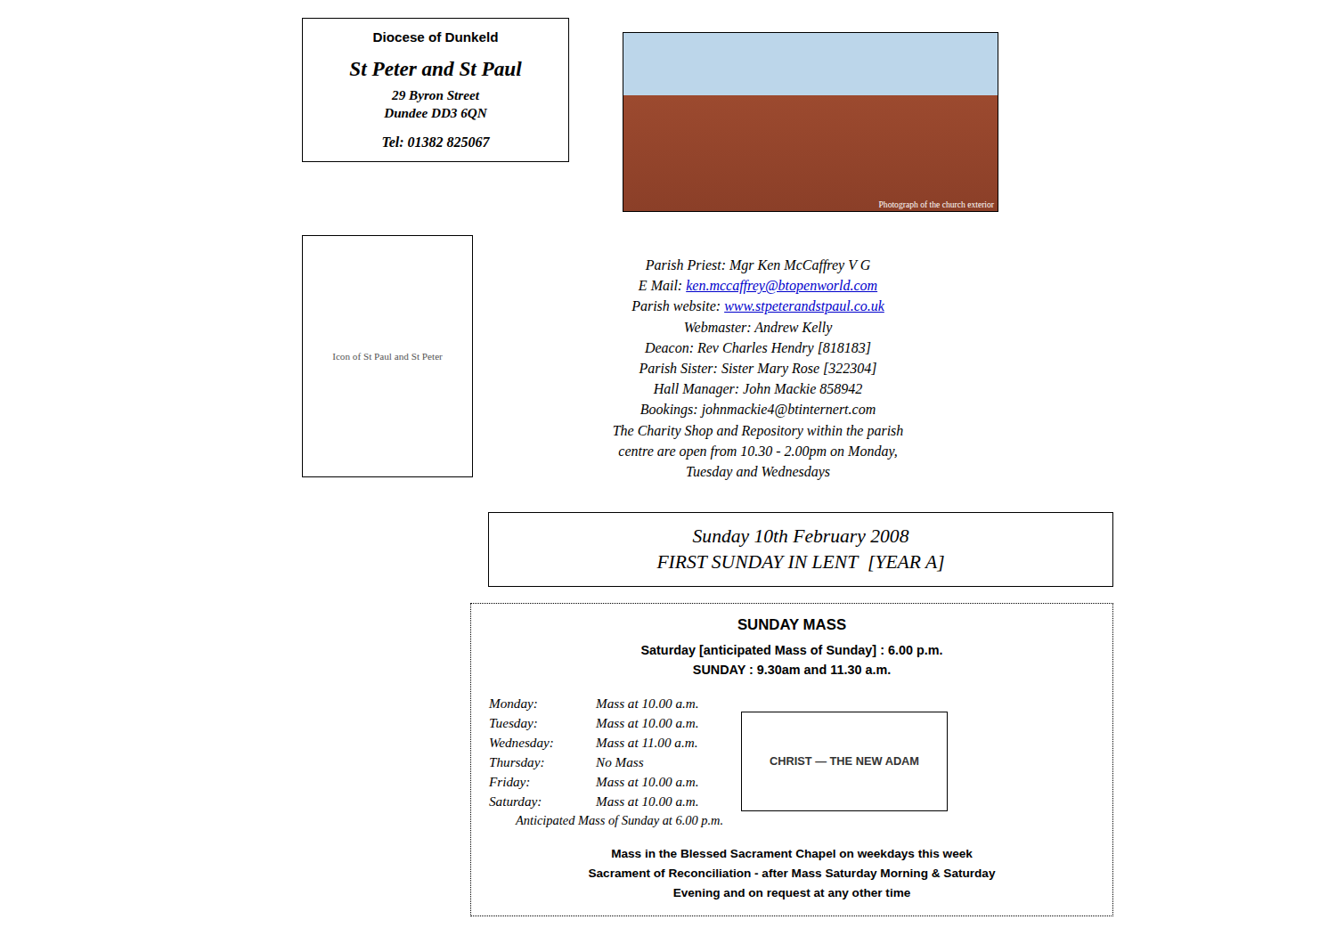Diocese of Dunkeld
St Peter and St Paul
29 Byron Street
Dundee DD3 6QN
Tel: 01382 825067
Photograph of the church exterior
Icon of St Paul and St Peter
Parish Priest: Mgr Ken McCaffrey V G
E Mail: ken.mccaffrey@btopenworld.com
Parish website: www.stpeterandstpaul.co.uk
Webmaster: Andrew Kelly
Deacon: Rev Charles Hendry [818183]
Parish Sister: Sister Mary Rose [322304]
Hall Manager: John Mackie 858942
Bookings: johnmackie4@btinternert.com
The Charity Shop and Repository within the parish
centre are open from 10.30 - 2.00pm on Monday,
Tuesday and Wednesdays
Sunday 10th February 2008
FIRST SUNDAY IN LENT [YEAR A]
SUNDAY MASS
Saturday [anticipated Mass of Sunday] : 6.00 p.m.
SUNDAY : 9.30am and 11.30 a.m.
| Monday: | Mass at 10.00 a.m. |
| Tuesday: | Mass at 10.00 a.m. |
| Wednesday: | Mass at 11.00 a.m. |
| Thursday: | No Mass |
| Friday: | Mass at 10.00 a.m. |
| Saturday: | Mass at 10.00 a.m. |
Anticipated Mass of Sunday at 6.00 p.m.
CHRIST — THE NEW ADAM
Mass in the Blessed Sacrament Chapel on weekdays this week
Sacrament of Reconciliation - after Mass Saturday Morning & Saturday
Evening and on request at any other time